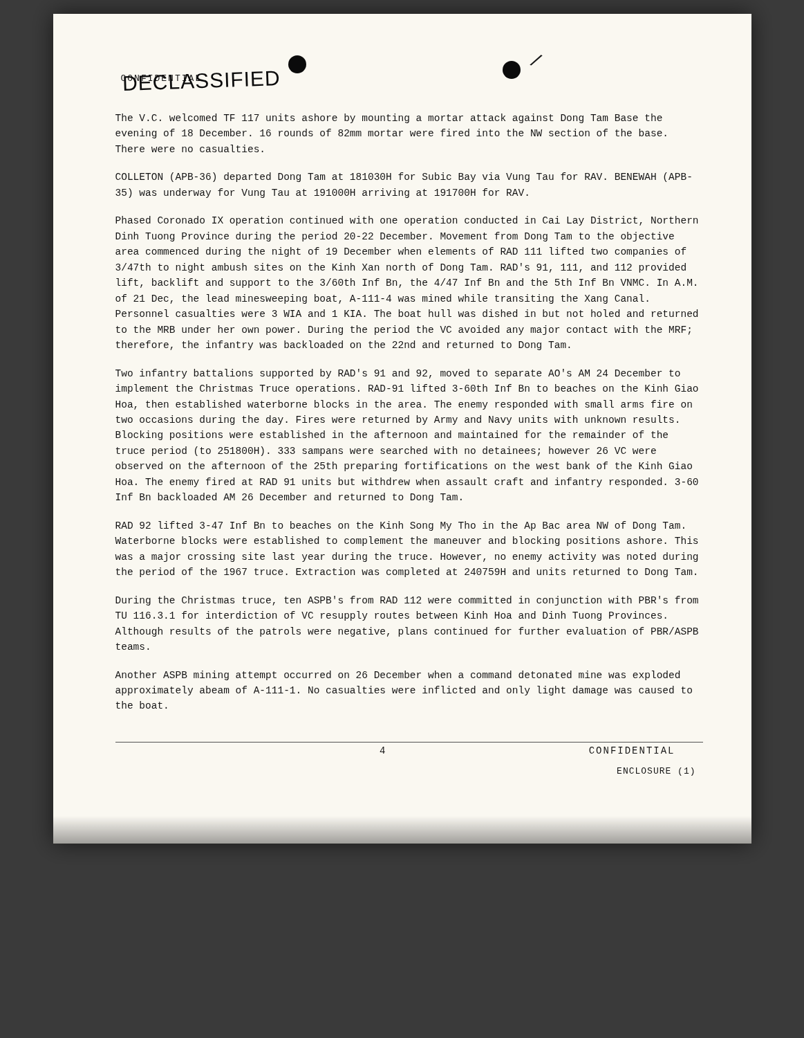CONFIDENTIAL DECLASSIFIED /
The V.C. welcomed TF 117 units ashore by mounting a mortar attack against Dong Tam Base the evening of 18 December. 16 rounds of 82mm mortar were fired into the NW section of the base. There were no casualties.
COLLETON (APB-36) departed Dong Tam at 181030H for Subic Bay via Vung Tau for RAV. BENEWAH (APB-35) was underway for Vung Tau at 191000H arriving at 191700H for RAV.
Phased Coronado IX operation continued with one operation conducted in Cai Lay District, Northern Dinh Tuong Province during the period 20-22 December. Movement from Dong Tam to the objective area commenced during the night of 19 December when elements of RAD 111 lifted two companies of 3/47th to night ambush sites on the Kinh Xan north of Dong Tam. RAD's 91, 111, and 112 provided lift, backlift and support to the 3/60th Inf Bn, the 4/47 Inf Bn and the 5th Inf Bn VNMC. In A.M. of 21 Dec, the lead minesweeping boat, A-111-4 was mined while transiting the Xang Canal. Personnel casualties were 3 WIA and 1 KIA. The boat hull was dished in but not holed and returned to the MRB under her own power. During the period the VC avoided any major contact with the MRF; therefore, the infantry was backloaded on the 22nd and returned to Dong Tam.
Two infantry battalions supported by RAD's 91 and 92, moved to separate AO's AM 24 December to implement the Christmas Truce operations. RAD-91 lifted 3-60th Inf Bn to beaches on the Kinh Giao Hoa, then established waterborne blocks in the area. The enemy responded with small arms fire on two occasions during the day. Fires were returned by Army and Navy units with unknown results. Blocking positions were established in the afternoon and maintained for the remainder of the truce period (to 251800H). 333 sampans were searched with no detainees; however 26 VC were observed on the afternoon of the 25th preparing fortifications on the west bank of the Kinh Giao Hoa. The enemy fired at RAD 91 units but withdrew when assault craft and infantry responded. 3-60 Inf Bn backloaded AM 26 December and returned to Dong Tam.
RAD 92 lifted 3-47 Inf Bn to beaches on the Kinh Song My Tho in the Ap Bac area NW of Dong Tam. Waterborne blocks were established to complement the maneuver and blocking positions ashore. This was a major crossing site last year during the truce. However, no enemy activity was noted during the period of the 1967 truce. Extraction was completed at 240759H and units returned to Dong Tam.
During the Christmas truce, ten ASPB's from RAD 112 were committed in conjunction with PBR's from TU 116.3.1 for interdiction of VC resupply routes between Kinh Hoa and Dinh Tuong Provinces. Although results of the patrols were negative, plans continued for further evaluation of PBR/ASPB teams.
Another ASPB mining attempt occurred on 26 December when a command detonated mine was exploded approximately abeam of A-111-1. No casualties were inflicted and only light damage was caused to the boat.
4 CONFIDENTIAL ENCLOSURE (1)